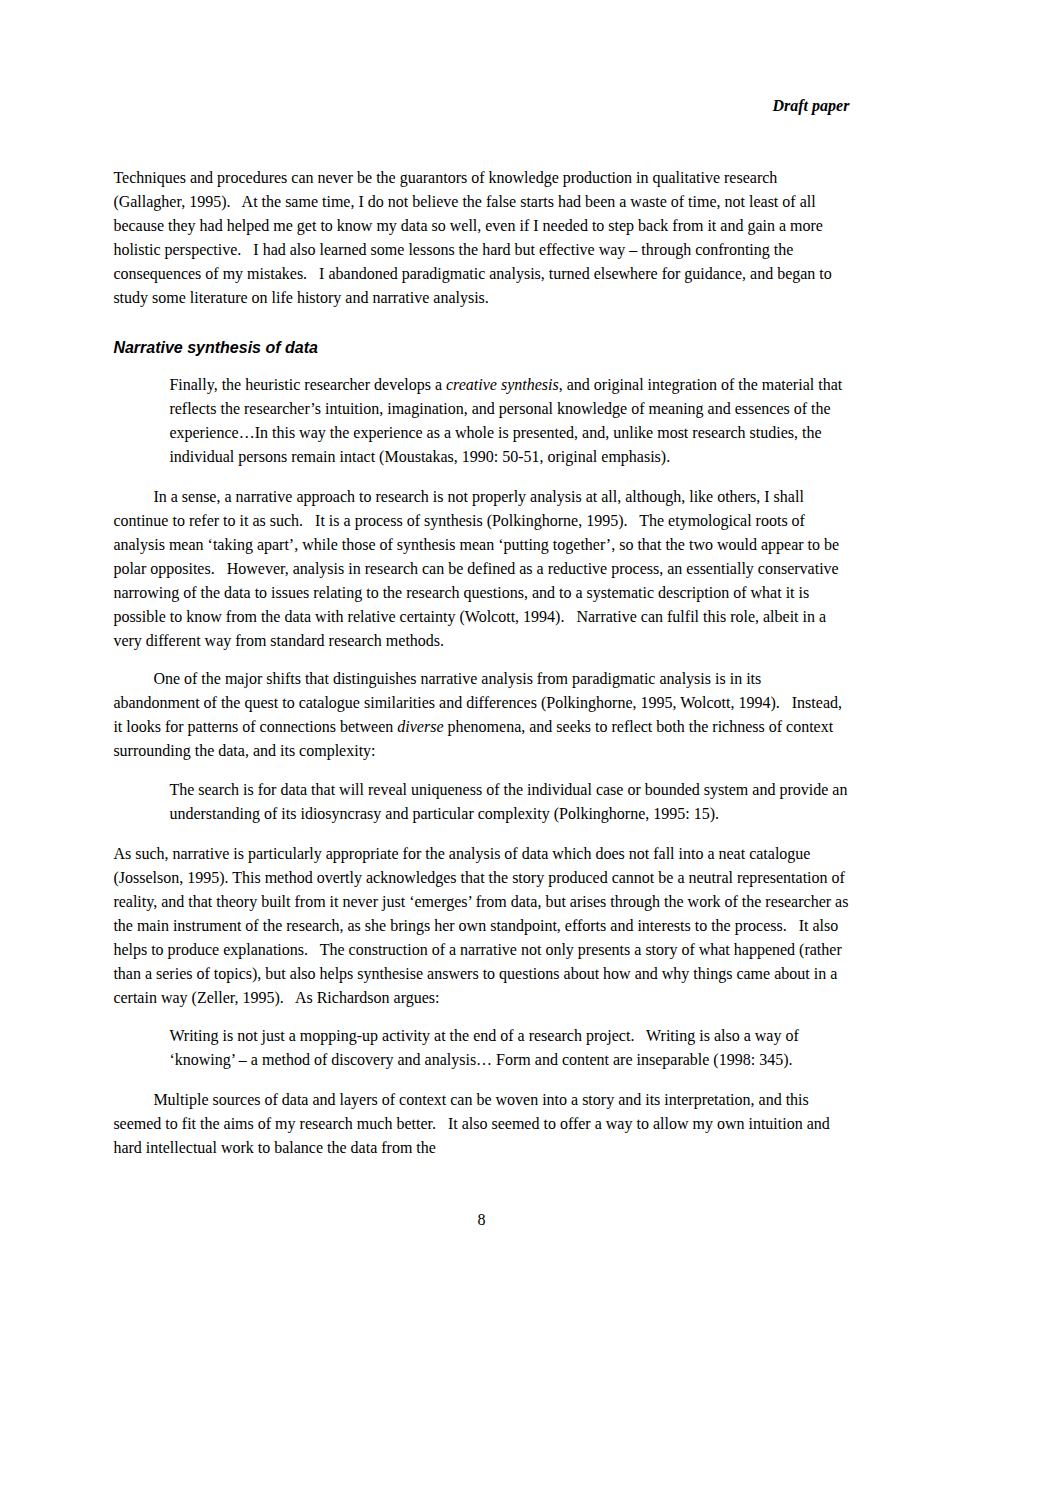Draft paper
Techniques and procedures can never be the guarantors of knowledge production in qualitative research (Gallagher, 1995). At the same time, I do not believe the false starts had been a waste of time, not least of all because they had helped me get to know my data so well, even if I needed to step back from it and gain a more holistic perspective. I had also learned some lessons the hard but effective way – through confronting the consequences of my mistakes. I abandoned paradigmatic analysis, turned elsewhere for guidance, and began to study some literature on life history and narrative analysis.
Narrative synthesis of data
Finally, the heuristic researcher develops a creative synthesis, and original integration of the material that reflects the researcher’s intuition, imagination, and personal knowledge of meaning and essences of the experience…In this way the experience as a whole is presented, and, unlike most research studies, the individual persons remain intact (Moustakas, 1990: 50-51, original emphasis).
In a sense, a narrative approach to research is not properly analysis at all, although, like others, I shall continue to refer to it as such. It is a process of synthesis (Polkinghorne, 1995). The etymological roots of analysis mean ‘taking apart’, while those of synthesis mean ‘putting together’, so that the two would appear to be polar opposites. However, analysis in research can be defined as a reductive process, an essentially conservative narrowing of the data to issues relating to the research questions, and to a systematic description of what it is possible to know from the data with relative certainty (Wolcott, 1994). Narrative can fulfil this role, albeit in a very different way from standard research methods.
One of the major shifts that distinguishes narrative analysis from paradigmatic analysis is in its abandonment of the quest to catalogue similarities and differences (Polkinghorne, 1995, Wolcott, 1994). Instead, it looks for patterns of connections between diverse phenomena, and seeks to reflect both the richness of context surrounding the data, and its complexity:
The search is for data that will reveal uniqueness of the individual case or bounded system and provide an understanding of its idiosyncrasy and particular complexity (Polkinghorne, 1995: 15).
As such, narrative is particularly appropriate for the analysis of data which does not fall into a neat catalogue (Josselson, 1995). This method overtly acknowledges that the story produced cannot be a neutral representation of reality, and that theory built from it never just ‘emerges’ from data, but arises through the work of the researcher as the main instrument of the research, as she brings her own standpoint, efforts and interests to the process. It also helps to produce explanations. The construction of a narrative not only presents a story of what happened (rather than a series of topics), but also helps synthesise answers to questions about how and why things came about in a certain way (Zeller, 1995). As Richardson argues:
Writing is not just a mopping-up activity at the end of a research project. Writing is also a way of ‘knowing’ – a method of discovery and analysis… Form and content are inseparable (1998: 345).
Multiple sources of data and layers of context can be woven into a story and its interpretation, and this seemed to fit the aims of my research much better. It also seemed to offer a way to allow my own intuition and hard intellectual work to balance the data from the
8